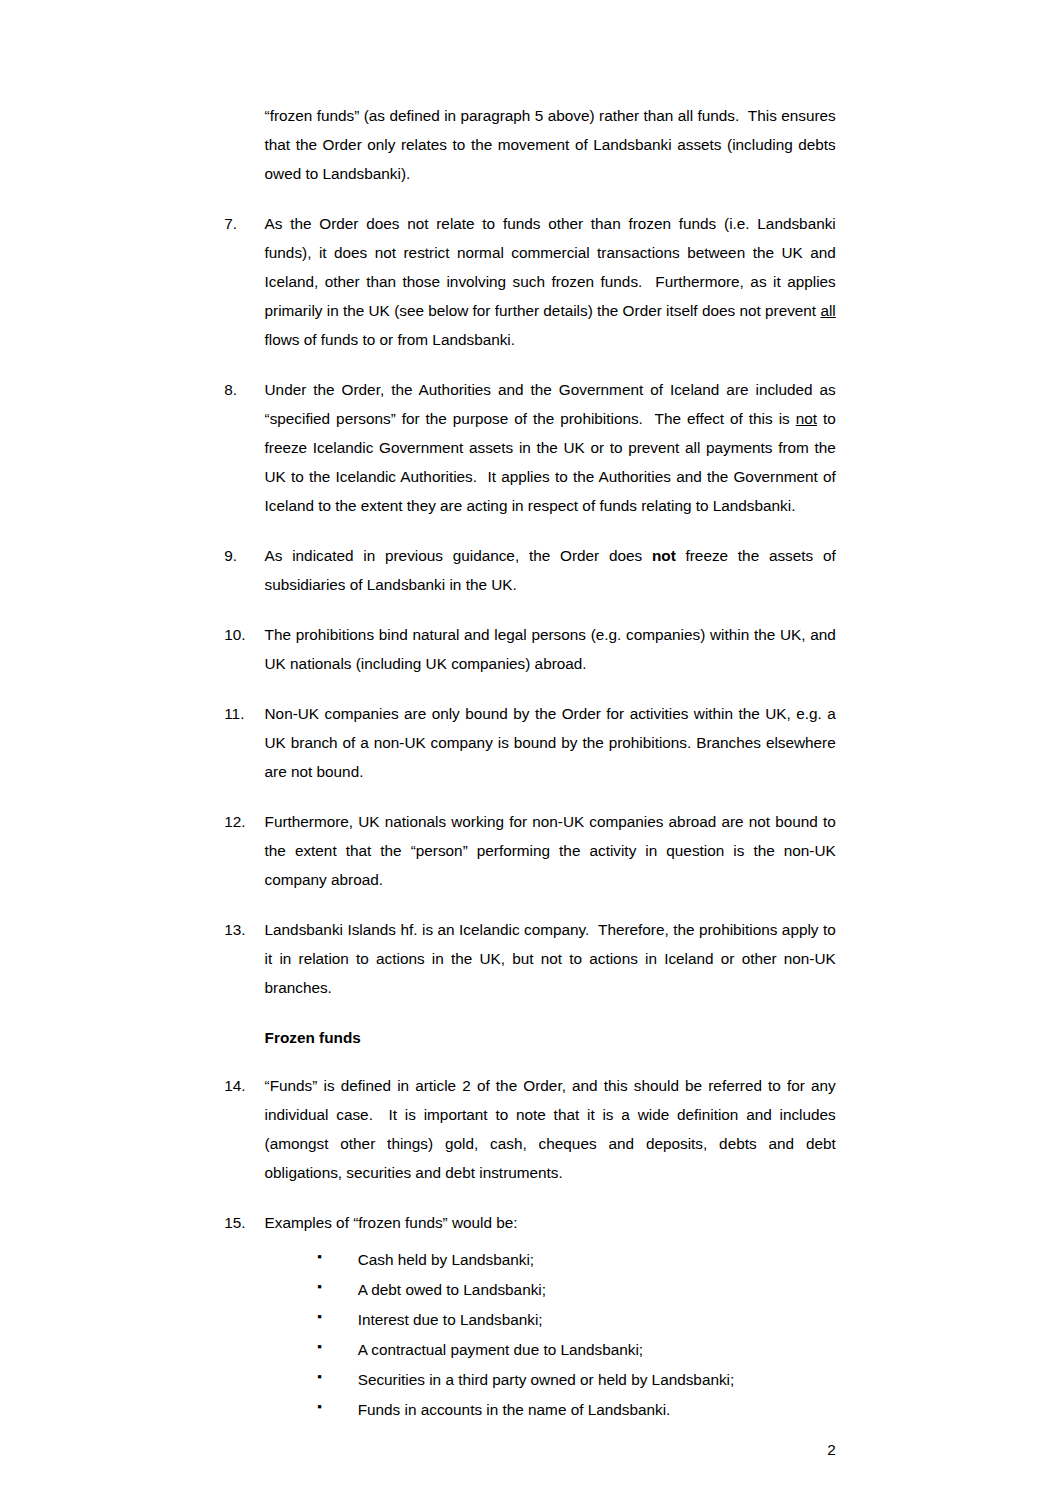“frozen funds” (as defined in paragraph 5 above) rather than all funds. This ensures that the Order only relates to the movement of Landsbanki assets (including debts owed to Landsbanki).
As the Order does not relate to funds other than frozen funds (i.e. Landsbanki funds), it does not restrict normal commercial transactions between the UK and Iceland, other than those involving such frozen funds. Furthermore, as it applies primarily in the UK (see below for further details) the Order itself does not prevent all flows of funds to or from Landsbanki.
Under the Order, the Authorities and the Government of Iceland are included as “specified persons” for the purpose of the prohibitions. The effect of this is not to freeze Icelandic Government assets in the UK or to prevent all payments from the UK to the Icelandic Authorities. It applies to the Authorities and the Government of Iceland to the extent they are acting in respect of funds relating to Landsbanki.
As indicated in previous guidance, the Order does not freeze the assets of subsidiaries of Landsbanki in the UK.
The prohibitions bind natural and legal persons (e.g. companies) within the UK, and UK nationals (including UK companies) abroad.
Non-UK companies are only bound by the Order for activities within the UK, e.g. a UK branch of a non-UK company is bound by the prohibitions. Branches elsewhere are not bound.
Furthermore, UK nationals working for non-UK companies abroad are not bound to the extent that the “person” performing the activity in question is the non-UK company abroad.
Landsbanki Islands hf. is an Icelandic company. Therefore, the prohibitions apply to it in relation to actions in the UK, but not to actions in Iceland or other non-UK branches.
Frozen funds
“Funds” is defined in article 2 of the Order, and this should be referred to for any individual case. It is important to note that it is a wide definition and includes (amongst other things) gold, cash, cheques and deposits, debts and debt obligations, securities and debt instruments.
Examples of “frozen funds” would be:
Cash held by Landsbanki;
A debt owed to Landsbanki;
Interest due to Landsbanki;
A contractual payment due to Landsbanki;
Securities in a third party owned or held by Landsbanki;
Funds in accounts in the name of Landsbanki.
2